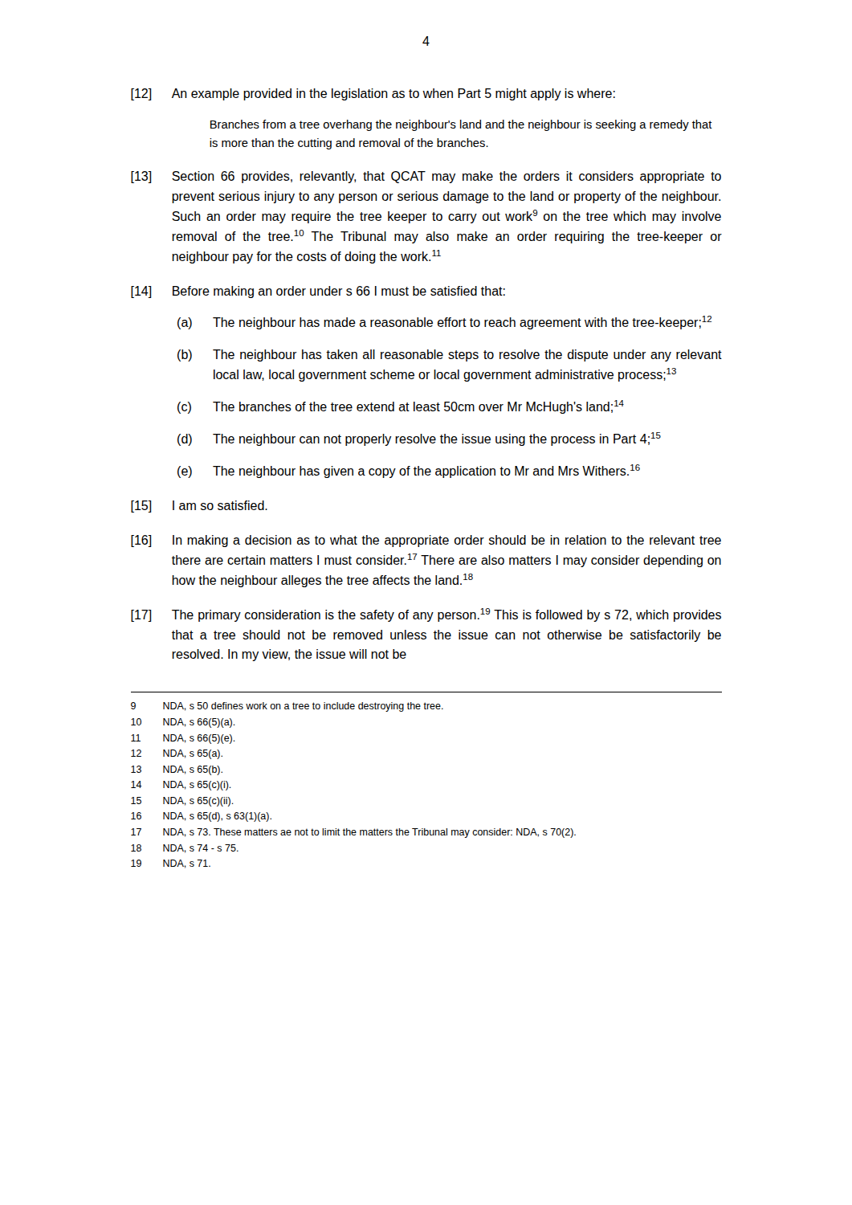4
[12] An example provided in the legislation as to when Part 5 might apply is where:
Branches from a tree overhang the neighbour's land and the neighbour is seeking a remedy that is more than the cutting and removal of the branches.
[13] Section 66 provides, relevantly, that QCAT may make the orders it considers appropriate to prevent serious injury to any person or serious damage to the land or property of the neighbour. Such an order may require the tree keeper to carry out work9 on the tree which may involve removal of the tree.10 The Tribunal may also make an order requiring the tree-keeper or neighbour pay for the costs of doing the work.11
[14] Before making an order under s 66 I must be satisfied that:
(a) The neighbour has made a reasonable effort to reach agreement with the tree-keeper;12
(b) The neighbour has taken all reasonable steps to resolve the dispute under any relevant local law, local government scheme or local government administrative process;13
(c) The branches of the tree extend at least 50cm over Mr McHugh's land;14
(d) The neighbour can not properly resolve the issue using the process in Part 4;15
(e) The neighbour has given a copy of the application to Mr and Mrs Withers.16
[15] I am so satisfied.
[16] In making a decision as to what the appropriate order should be in relation to the relevant tree there are certain matters I must consider.17 There are also matters I may consider depending on how the neighbour alleges the tree affects the land.18
[17] The primary consideration is the safety of any person.19 This is followed by s 72, which provides that a tree should not be removed unless the issue can not otherwise be satisfactorily be resolved. In my view, the issue will not be
9 NDA, s 50 defines work on a tree to include destroying the tree.
10 NDA, s 66(5)(a).
11 NDA, s 66(5)(e).
12 NDA, s 65(a).
13 NDA, s 65(b).
14 NDA, s 65(c)(i).
15 NDA, s 65(c)(ii).
16 NDA, s 65(d), s 63(1)(a).
17 NDA, s 73. These matters ae not to limit the matters the Tribunal may consider: NDA, s 70(2).
18 NDA, s 74 - s 75.
19 NDA, s 71.